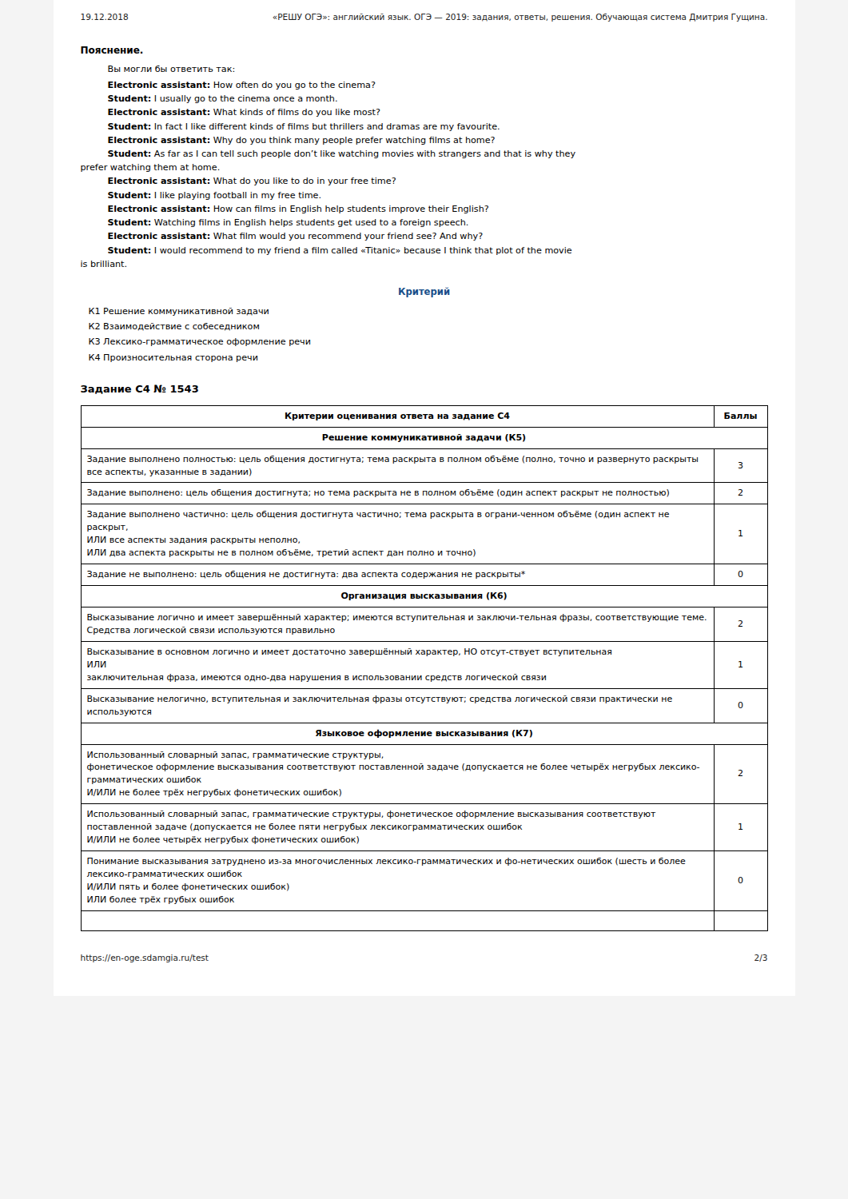19.12.2018
«РЕШУ ОГЭ»: английский язык. ОГЭ — 2019: задания, ответы, решения. Обучающая система Дмитрия Гущина.
Пояснение.
Вы могли бы ответить так:
Electronic assistant: How often do you go to the cinema?
Student: I usually go to the cinema once a month.
Electronic assistant: What kinds of films do you like most?
Student: In fact I like different kinds of films but thrillers and dramas are my favourite.
Electronic assistant: Why do you think many people prefer watching films at home?
Student: As far as I can tell such people don’t like watching movies with strangers and that is why they
prefer watching them at home.
Electronic assistant: What do you like to do in your free time?
Student: I like playing football in my free time.
Electronic assistant: How can films in English help students improve their English?
Student: Watching films in English helps students get used to a foreign speech.
Electronic assistant: What film would you recommend your friend see? And why?
Student: I would recommend to my friend a film called «Titanic» because I think that plot of the movie
is brilliant.
Критерий
К1 Решение коммуникативной задачи
К2 Взаимодействие с собеседником
К3 Лексико-грамматическое оформление речи
К4 Произносительная сторона речи
Задание C4 № 1543
| Критерии оценивания ответа на задание C4 | Баллы |
| --- | --- |
| Решение коммуникативной задачи (К5) |
| Задание выполнено полностью: цель общения достигнута; тема раскрыта в полном объёме (полно, точно и развернуто раскрыты все аспекты, указанные в задании) | 3 |
| Задание выполнено: цель общения достигнута; но тема раскрыта не в полном объёме (один аспект раскрыт не полностью) | 2 |
| Задание выполнено частично: цель общения достигнута частично; тема раскрыта в ограни-ченном объёме (один аспект не раскрыт, ИЛИ все аспекты задания раскрыты неполно, ИЛИ два аспекта раскрыты не в полном объёме, третий аспект дан полно и точно) | 1 |
| Задание не выполнено: цель общения не достигнута: два аспекта содержания не раскрыты* | 0 |
| Организация высказывания (К6) |
| Высказывание логично и имеет завершённый характер; имеются вступительная и заключи-тельная фразы, соответствующие теме. Средства логической связи используются правильно | 2 |
| Высказывание в основном логично и имеет достаточно завершённый характер, НО отсут-ствует вступительная ИЛИ заключительная фраза, имеются одно-два нарушения в использовании средств логической связи | 1 |
| Высказывание нелогично, вступительная и заключительная фразы отсутствуют; средства логической связи практически не используются | 0 |
| Языковое оформление высказывания (К7) |
| Использованный словарный запас, грамматические структуры, фонетическое оформление высказывания соответствуют поставленной задаче (допускается не более четырёх негрубых лексико-грамматических ошибок И/ИЛИ не более трёх негрубых фонетических ошибок) | 2 |
| Использованный словарный запас, грамматические структуры, фонетическое оформление высказывания соответствуют поставленной задаче (допускается не более пяти негрубых лексикограмматических ошибок И/ИЛИ не более четырёх негрубых фонетических ошибок) | 1 |
| Понимание высказывания затруднено из-за многочисленных лексико-грамматических и фо-нетических ошибок (шесть и более лексико-грамматических ошибок И/ИЛИ пять и более фонетических ошибок) ИЛИ более трёх грубых ошибок | 0 |
https://en-oge.sdamgia.ru/test
2/3